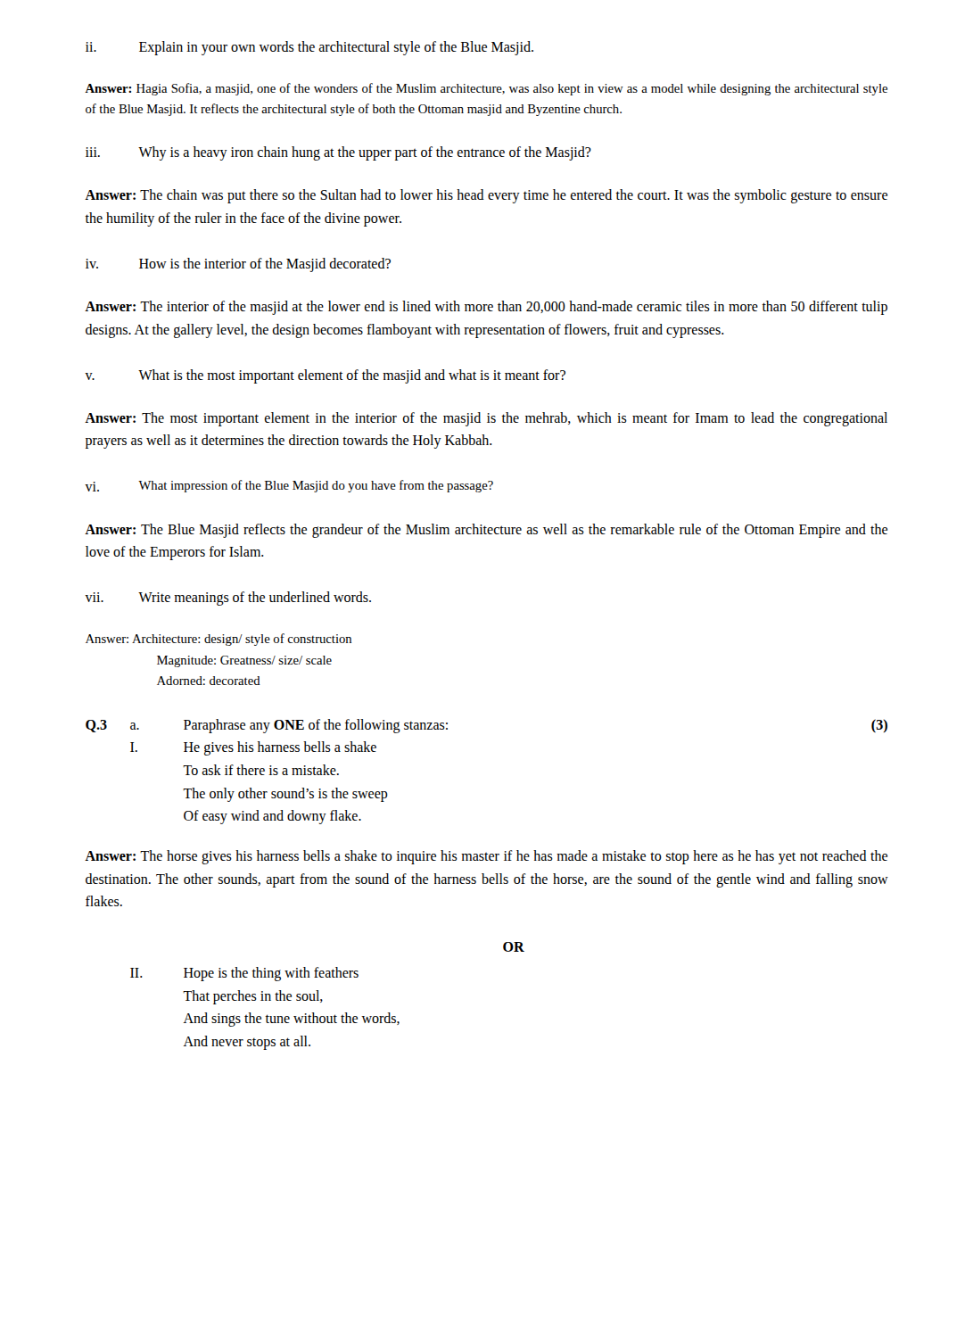ii.
Explain in your own words the architectural style of the Blue Masjid.
Answer: Hagia Sofia, a masjid, one of the wonders of the Muslim architecture, was also kept in view as a model while designing the architectural style of the Blue Masjid. It reflects the architectural style of both the Ottoman masjid and Byzentine church.
iii.
Why is a heavy iron chain hung at the upper part of the entrance of the Masjid?
Answer: The chain was put there so the Sultan had to lower his head every time he entered the court. It was the symbolic gesture to ensure the humility of the ruler in the face of the divine power.
iv.
How is the interior of the Masjid decorated?
Answer: The interior of the masjid at the lower end is lined with more than 20,000 hand-made ceramic tiles in more than 50 different tulip designs. At the gallery level, the design becomes flamboyant with representation of flowers, fruit and cypresses.
v.
What is the most important element of the masjid and what is it meant for?
Answer: The most important element in the interior of the masjid is the mehrab, which is meant for Imam to lead the congregational prayers as well as it determines the direction towards the Holy Kabbah.
vi.
What impression of the Blue Masjid do you have from the passage?
Answer: The Blue Masjid reflects the grandeur of the Muslim architecture as well as the remarkable rule of the Ottoman Empire and the love of the Emperors for Islam.
vii.
Write meanings of the underlined words.
Answer: Architecture: design/ style of construction
Magnitude: Greatness/ size/ scale Adorned: decorated
Q.3
a.
Paraphrase any ONE of the following stanzas:
(3)
I.
He gives his harness bells a shake To ask if there is a mistake. The only other sound’s is the sweep Of easy wind and downy flake.
Answer: The horse gives his harness bells a shake to inquire his master if he has made a mistake to stop here as he has yet not reached the destination. The other sounds, apart from the sound of the harness bells of the horse, are the sound of the gentle wind and falling snow flakes.
OR
II.
Hope is the thing with feathers That perches in the soul, And sings the tune without the words, And never stops at all.